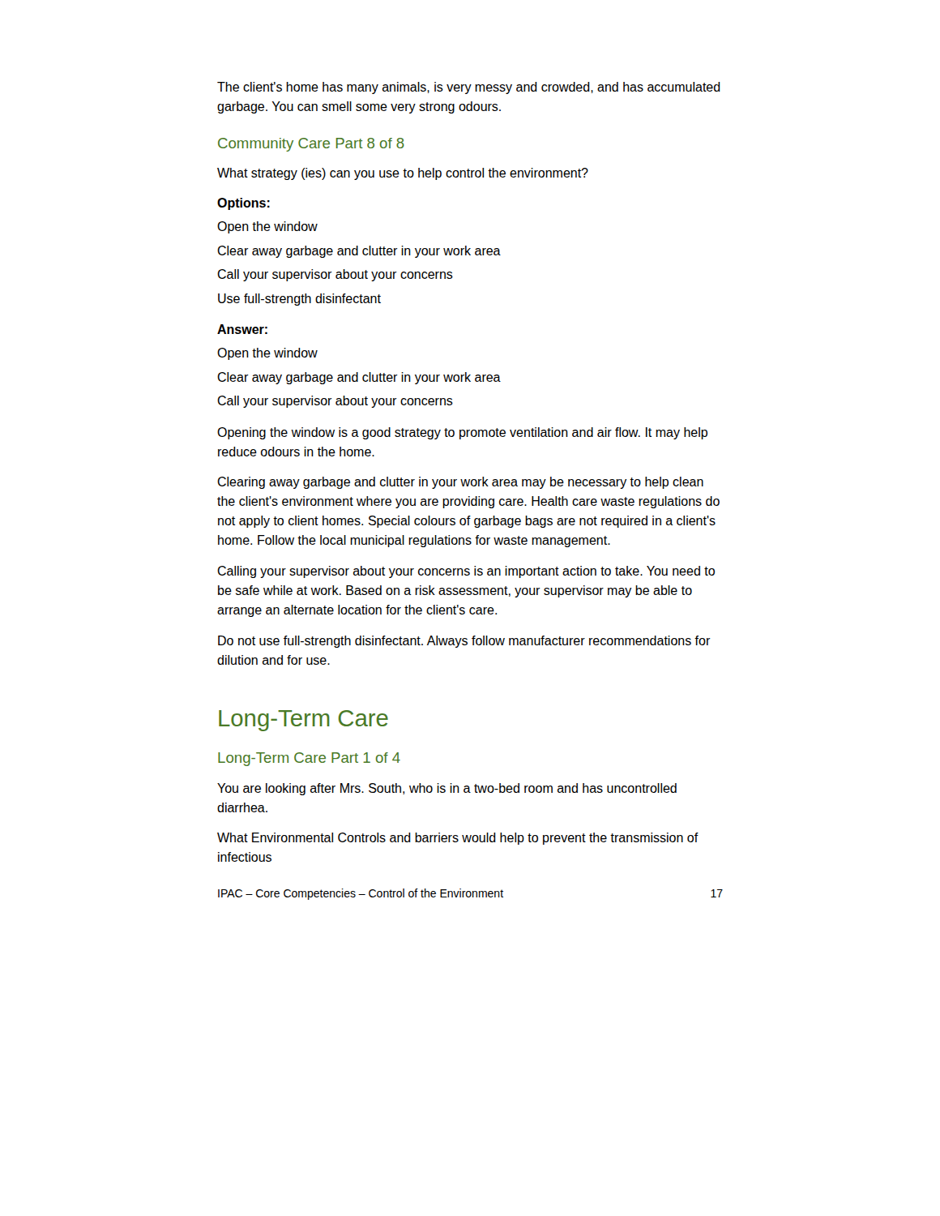The client's home has many animals, is very messy and crowded, and has accumulated garbage. You can smell some very strong odours.
Community Care Part 8 of 8
What strategy (ies) can you use to help control the environment?
Options:
Open the window
Clear away garbage and clutter in your work area
Call your supervisor about your concerns
Use full-strength disinfectant
Answer:
Open the window
Clear away garbage and clutter in your work area
Call your supervisor about your concerns
Opening the window is a good strategy to promote ventilation and air flow. It may help reduce odours in the home.
Clearing away garbage and clutter in your work area may be necessary to help clean the client's environment where you are providing care. Health care waste regulations do not apply to client homes. Special colours of garbage bags are not required in a client's home. Follow the local municipal regulations for waste management.
Calling your supervisor about your concerns is an important action to take. You need to be safe while at work. Based on a risk assessment, your supervisor may be able to arrange an alternate location for the client's care.
Do not use full-strength disinfectant. Always follow manufacturer recommendations for dilution and for use.
Long-Term Care
Long-Term Care Part 1 of 4
You are looking after Mrs. South, who is in a two-bed room and has uncontrolled diarrhea.
What Environmental Controls and barriers would help to prevent the transmission of infectious
IPAC – Core Competencies – Control of the Environment 17